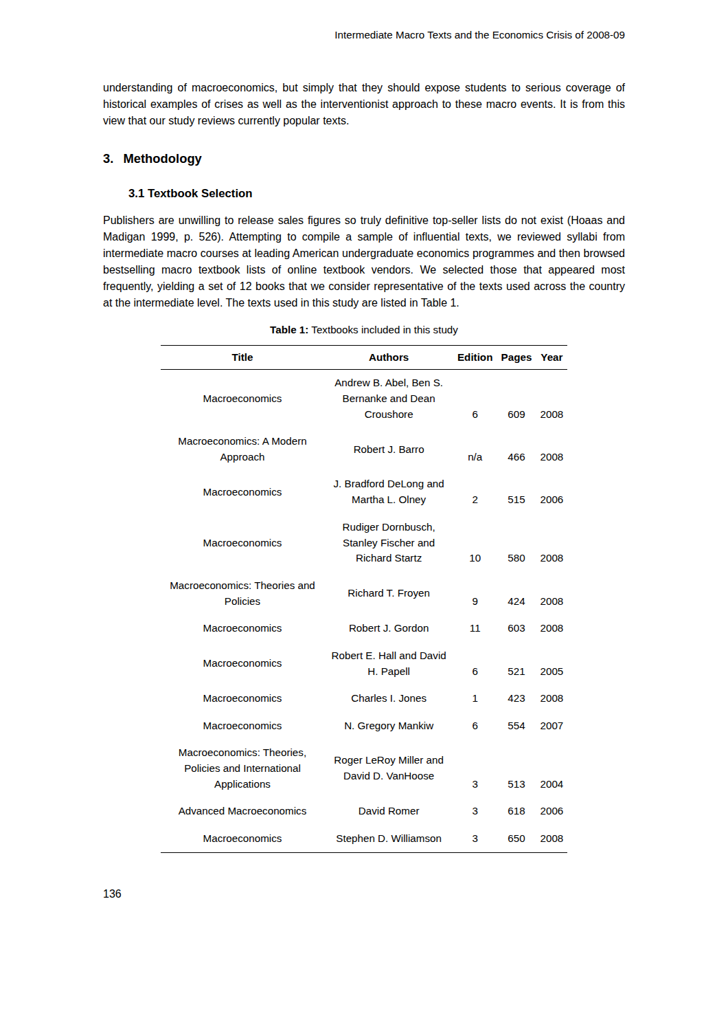Intermediate Macro Texts and the Economics Crisis of 2008-09
understanding of macroeconomics, but simply that they should expose students to serious coverage of historical examples of crises as well as the interventionist approach to these macro events. It is from this view that our study reviews currently popular texts.
3. Methodology
3.1 Textbook Selection
Publishers are unwilling to release sales figures so truly definitive top-seller lists do not exist (Hoaas and Madigan 1999, p. 526). Attempting to compile a sample of influential texts, we reviewed syllabi from intermediate macro courses at leading American undergraduate economics programmes and then browsed bestselling macro textbook lists of online textbook vendors. We selected those that appeared most frequently, yielding a set of 12 books that we consider representative of the texts used across the country at the intermediate level. The texts used in this study are listed in Table 1.
Table 1: Textbooks included in this study
| Title | Authors | Edition | Pages | Year |
| --- | --- | --- | --- | --- |
| Macroeconomics | Andrew B. Abel, Ben S. Bernanke and Dean Croushore | 6 | 609 | 2008 |
| Macroeconomics: A Modern Approach | Robert J. Barro | n/a | 466 | 2008 |
| Macroeconomics | J. Bradford DeLong and Martha L. Olney | 2 | 515 | 2006 |
| Macroeconomics | Rudiger Dornbusch, Stanley Fischer and Richard Startz | 10 | 580 | 2008 |
| Macroeconomics: Theories and Policies | Richard T. Froyen | 9 | 424 | 2008 |
| Macroeconomics | Robert J. Gordon | 11 | 603 | 2008 |
| Macroeconomics | Robert E. Hall and David H. Papell | 6 | 521 | 2005 |
| Macroeconomics | Charles I. Jones | 1 | 423 | 2008 |
| Macroeconomics | N. Gregory Mankiw | 6 | 554 | 2007 |
| Macroeconomics: Theories, Policies and International Applications | Roger LeRoy Miller and David D. VanHoose | 3 | 513 | 2004 |
| Advanced Macroeconomics | David Romer | 3 | 618 | 2006 |
| Macroeconomics | Stephen D. Williamson | 3 | 650 | 2008 |
136